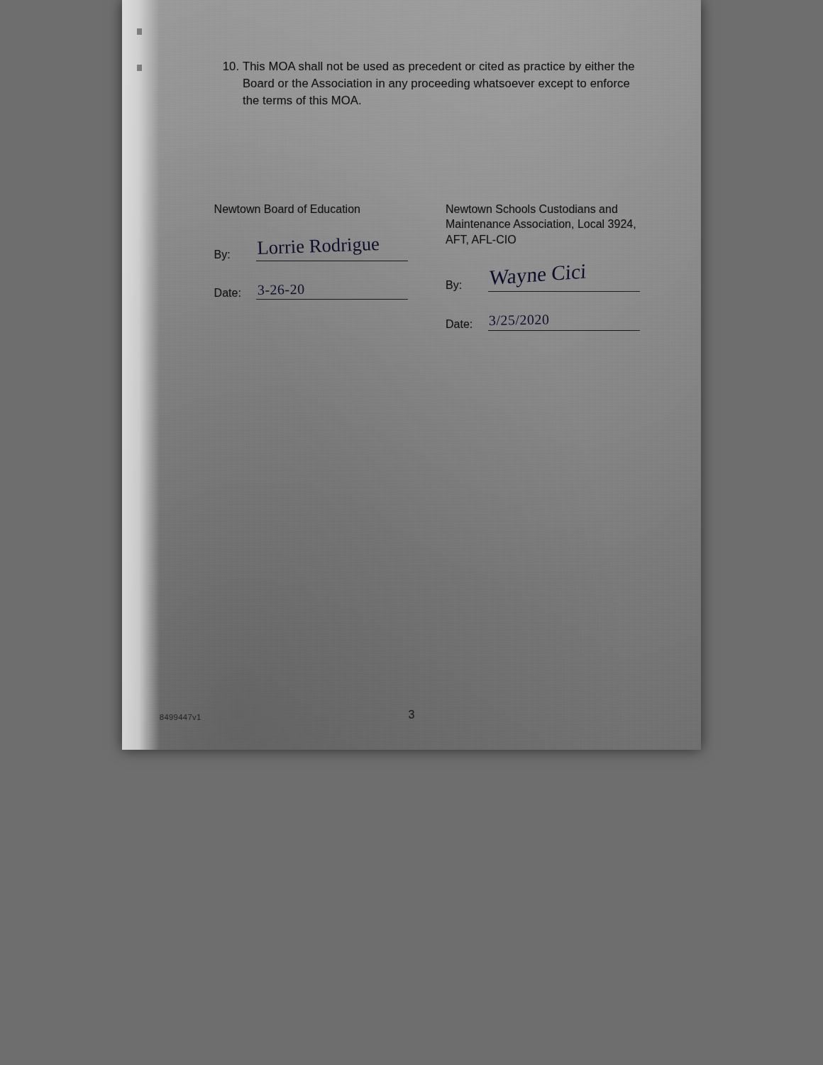This MOA shall not be used as precedent or cited as practice by either the Board or the Association in any proceeding whatsoever except to enforce the terms of this MOA.
Newtown Board of Education
By: Lorrie Rodrigue
Date: 3-26-20
Newtown Schools Custodians and
Maintenance Association, Local 3924,
AFT, AFL-CIO
By: Wayne Cici
Date: 3/25/2020
8499447v1
3